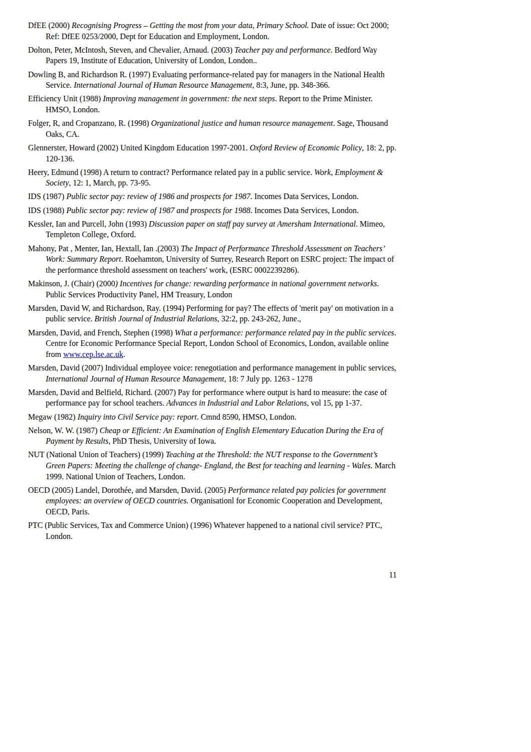DfEE (2000) Recognising Progress – Getting the most from your data, Primary School. Date of issue: Oct 2000; Ref: DfEE 0253/2000, Dept for Education and Employment, London.
Dolton, Peter, McIntosh, Steven, and Chevalier, Arnaud. (2003) Teacher pay and performance. Bedford Way Papers 19, Institute of Education, University of London, London..
Dowling B, and Richardson R. (1997) Evaluating performance-related pay for managers in the National Health Service. International Journal of Human Resource Management, 8:3, June, pp. 348-366.
Efficiency Unit (1988) Improving management in government: the next steps. Report to the Prime Minister. HMSO, London.
Folger, R, and Cropanzano, R. (1998) Organizational justice and human resource management. Sage, Thousand Oaks, CA.
Glennerster, Howard (2002) United Kingdom Education 1997-2001. Oxford Review of Economic Policy, 18: 2, pp. 120-136.
Heery, Edmund (1998) A return to contract? Performance related pay in a public service. Work, Employment & Society, 12: 1, March, pp. 73-95.
IDS (1987) Public sector pay: review of 1986 and prospects for 1987. Incomes Data Services, London.
IDS (1988) Public sector pay: review of 1987 and prospects for 1988. Incomes Data Services, London.
Kessler, Ian and Purcell, John (1993) Discussion paper on staff pay survey at Amersham International. Mimeo, Templeton College, Oxford.
Mahony, Pat , Menter, Ian, Hextall, Ian .(2003) The Impact of Performance Threshold Assessment on Teachers’ Work: Summary Report. Roehamton, University of Surrey, Research Report on ESRC project: The impact of the performance threshold assessment on teachers' work, (ESRC 0002239286).
Makinson, J. (Chair) (2000) Incentives for change: rewarding performance in national government networks. Public Services Productivity Panel, HM Treasury, London
Marsden, David W, and Richardson, Ray. (1994) Performing for pay? The effects of 'merit pay' on motivation in a public service. British Journal of Industrial Relations, 32:2, pp. 243-262, June.,
Marsden, David, and French, Stephen (1998) What a performance: performance related pay in the public services. Centre for Economic Performance Special Report, London School of Economics, London, available online from www.cep.lse.ac.uk.
Marsden, David (2007) Individual employee voice: renegotiation and performance management in public services, International Journal of Human Resource Management, 18: 7 July pp. 1263 - 1278
Marsden, David and Belfield, Richard. (2007) Pay for performance where output is hard to measure: the case of performance pay for school teachers. Advances in Industrial and Labor Relations, vol 15, pp 1-37.
Megaw (1982) Inquiry into Civil Service pay: report. Cmnd 8590, HMSO, London.
Nelson, W. W. (1987) Cheap or Efficient: An Examination of English Elementary Education During the Era of Payment by Results, PhD Thesis, University of Iowa.
NUT (National Union of Teachers) (1999) Teaching at the Threshold: the NUT response to the Government’s Green Papers: Meeting the challenge of change- England, the Best for teaching and learning - Wales. March 1999. National Union of Teachers, London.
OECD (2005) Landel, Dorothée, and Marsden, David. (2005) Performance related pay policies for government employees: an overview of OECD countries. Organisationl for Economic Cooperation and Development, OECD, Paris.
PTC (Public Services, Tax and Commerce Union) (1996) Whatever happened to a national civil service? PTC, London.
11